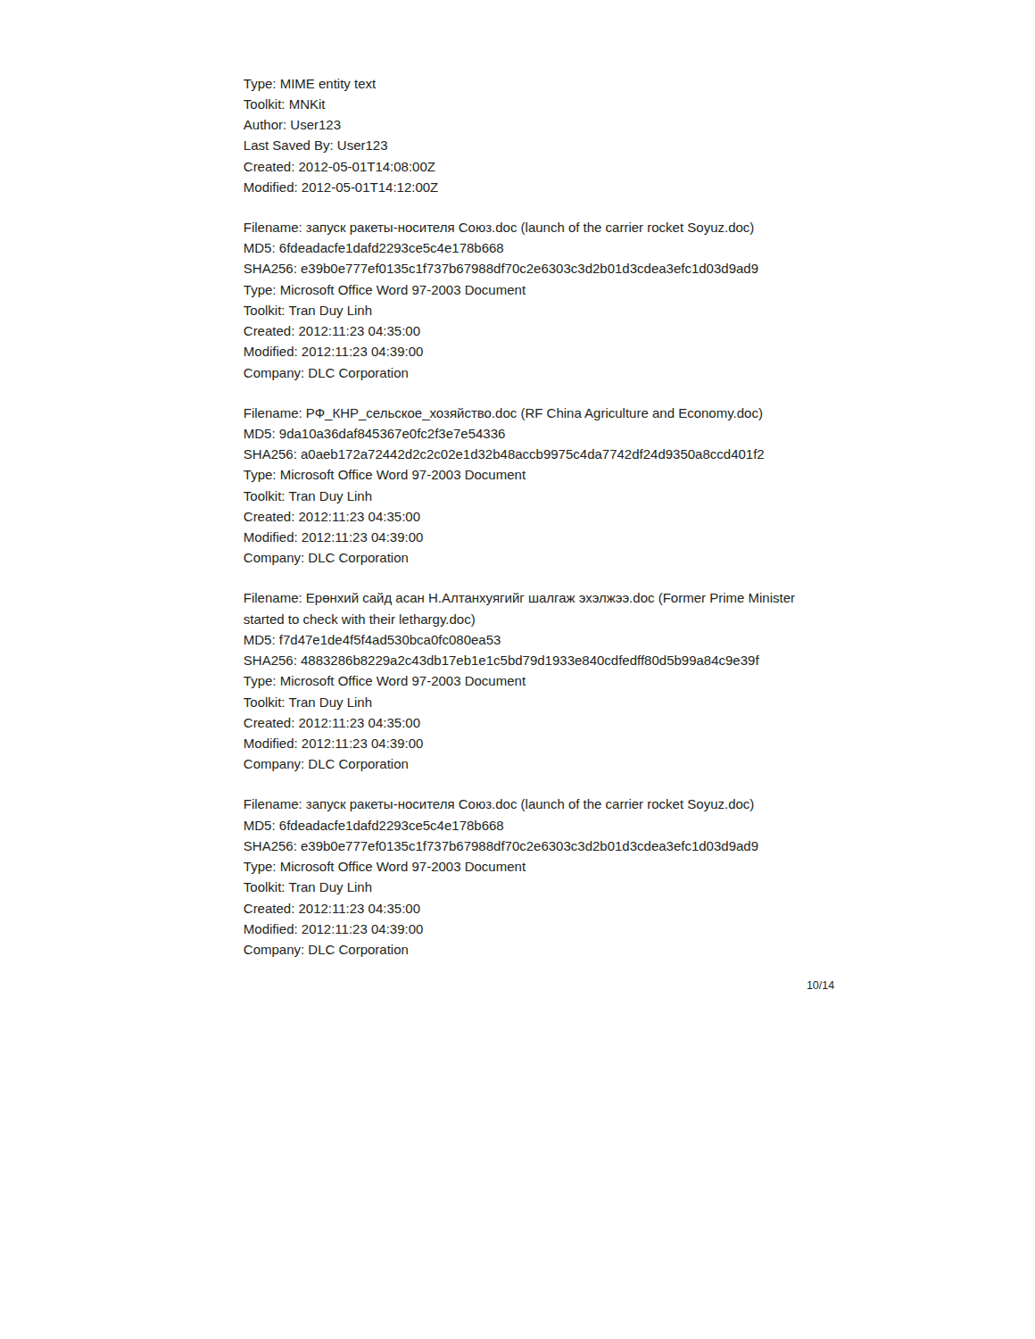Type: MIME entity text
Toolkit: MNKit
Author: User123
Last Saved By: User123
Created: 2012-05-01T14:08:00Z
Modified: 2012-05-01T14:12:00Z
Filename: запуск ракеты-носителя Союз.doc (launch of the carrier rocket Soyuz.doc)
MD5: 6fdeadacfe1dafd2293ce5c4e178b668
SHA256: e39b0e777ef0135c1f737b67988df70c2e6303c3d2b01d3cdea3efc1d03d9ad9
Type: Microsoft Office Word 97-2003 Document
Toolkit: Tran Duy Linh
Created: 2012:11:23 04:35:00
Modified: 2012:11:23 04:39:00
Company: DLC Corporation
Filename: РФ_КНР_сельское_хозяйство.doc (RF China Agriculture and Economy.doc)
MD5: 9da10a36daf845367e0fc2f3e7e54336
SHA256: a0aeb172a72442d2c2c02e1d32b48accb9975c4da7742df24d9350a8ccd401f2
Type: Microsoft Office Word 97-2003 Document
Toolkit: Tran Duy Linh
Created: 2012:11:23 04:35:00
Modified: 2012:11:23 04:39:00
Company: DLC Corporation
Filename: Ерөнхий сайд асан Н.Алтанхуягийг шалгаж эхэлжээ.doc (Former Prime Minister started to check with their lethargy.doc)
MD5: f7d47e1de4f5f4ad530bca0fc080ea53
SHA256: 4883286b8229a2c43db17eb1e1c5bd79d1933e840cdfedff80d5b99a84c9e39f
Type: Microsoft Office Word 97-2003 Document
Toolkit: Tran Duy Linh
Created: 2012:11:23 04:35:00
Modified: 2012:11:23 04:39:00
Company: DLC Corporation
Filename: запуск ракеты-носителя Союз.doc (launch of the carrier rocket Soyuz.doc)
MD5: 6fdeadacfe1dafd2293ce5c4e178b668
SHA256: e39b0e777ef0135c1f737b67988df70c2e6303c3d2b01d3cdea3efc1d03d9ad9
Type: Microsoft Office Word 97-2003 Document
Toolkit: Tran Duy Linh
Created: 2012:11:23 04:35:00
Modified: 2012:11:23 04:39:00
Company: DLC Corporation
10/14